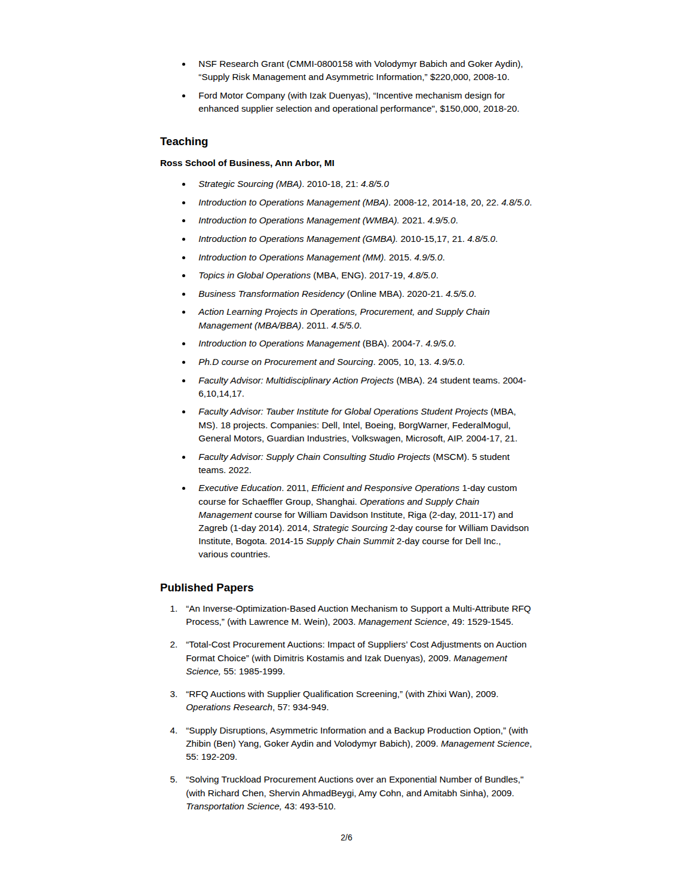NSF Research Grant (CMMI-0800158 with Volodymyr Babich and Goker Aydin), “Supply Risk Management and Asymmetric Information,” $220,000, 2008-10.
Ford Motor Company (with Izak Duenyas), “Incentive mechanism design for enhanced supplier selection and operational performance", $150,000, 2018-20.
Teaching
Ross School of Business, Ann Arbor, MI
Strategic Sourcing (MBA). 2010-18, 21: 4.8/5.0
Introduction to Operations Management (MBA). 2008-12, 2014-18, 20, 22. 4.8/5.0.
Introduction to Operations Management (WMBA). 2021. 4.9/5.0.
Introduction to Operations Management (GMBA). 2010-15,17, 21. 4.8/5.0.
Introduction to Operations Management (MM). 2015. 4.9/5.0.
Topics in Global Operations (MBA, ENG). 2017-19, 4.8/5.0.
Business Transformation Residency (Online MBA). 2020-21. 4.5/5.0.
Action Learning Projects in Operations, Procurement, and Supply Chain Management (MBA/BBA). 2011. 4.5/5.0.
Introduction to Operations Management (BBA). 2004-7. 4.9/5.0.
Ph.D course on Procurement and Sourcing. 2005, 10, 13. 4.9/5.0.
Faculty Advisor: Multidisciplinary Action Projects (MBA). 24 student teams. 2004-6,10,14,17.
Faculty Advisor: Tauber Institute for Global Operations Student Projects (MBA, MS). 18 projects. Companies: Dell, Intel, Boeing, BorgWarner, FederalMogul, General Motors, Guardian Industries, Volkswagen, Microsoft, AIP. 2004-17, 21.
Faculty Advisor: Supply Chain Consulting Studio Projects (MSCM). 5 student teams. 2022.
Executive Education. 2011, Efficient and Responsive Operations 1-day custom course for Schaeffler Group, Shanghai. Operations and Supply Chain Management course for William Davidson Institute, Riga (2-day, 2011-17) and Zagreb (1-day 2014). 2014, Strategic Sourcing 2-day course for William Davidson Institute, Bogota. 2014-15 Supply Chain Summit 2-day course for Dell Inc., various countries.
Published Papers
“An Inverse-Optimization-Based Auction Mechanism to Support a Multi-Attribute RFQ Process,” (with Lawrence M. Wein), 2003. Management Science, 49: 1529-1545.
“Total-Cost Procurement Auctions: Impact of Suppliers’ Cost Adjustments on Auction Format Choice” (with Dimitris Kostamis and Izak Duenyas), 2009. Management Science, 55: 1985-1999.
“RFQ Auctions with Supplier Qualification Screening,” (with Zhixi Wan), 2009. Operations Research, 57: 934-949.
“Supply Disruptions, Asymmetric Information and a Backup Production Option,” (with Zhibin (Ben) Yang, Goker Aydin and Volodymyr Babich), 2009. Management Science, 55: 192-209.
“Solving Truckload Procurement Auctions over an Exponential Number of Bundles," (with Richard Chen, Shervin AhmadBeygi, Amy Cohn, and Amitabh Sinha), 2009. Transportation Science, 43: 493-510.
2/6